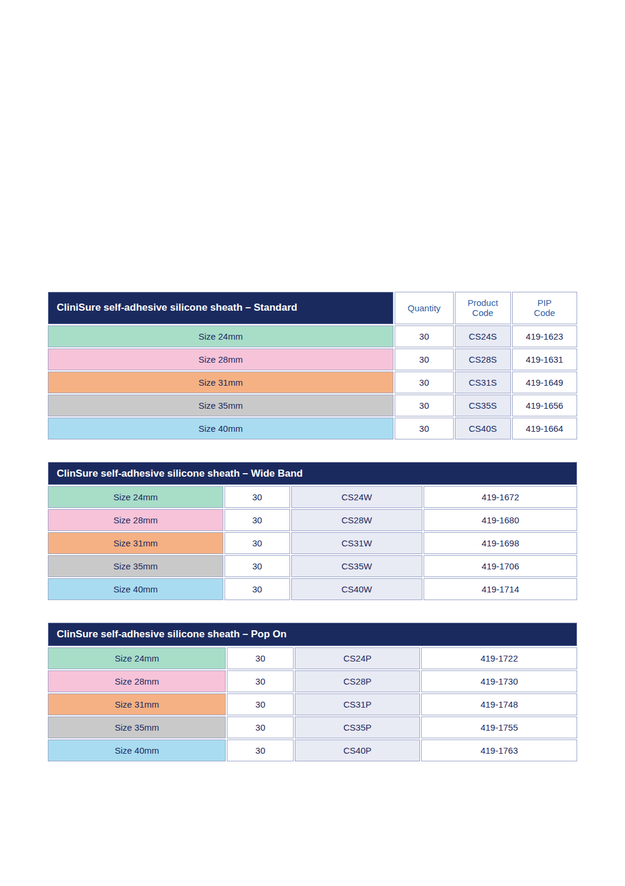| CliniSure self-adhesive silicone sheath – Standard | Quantity | Product Code | PIP Code |
| --- | --- | --- | --- |
| Size 24mm | 30 | CS24S | 419-1623 |
| Size 28mm | 30 | CS28S | 419-1631 |
| Size 31mm | 30 | CS31S | 419-1649 |
| Size 35mm | 30 | CS35S | 419-1656 |
| Size 40mm | 30 | CS40S | 419-1664 |
| ClinSure self-adhesive silicone sheath – Wide Band |
| --- |
| Size 24mm | 30 | CS24W | 419-1672 |
| Size 28mm | 30 | CS28W | 419-1680 |
| Size 31mm | 30 | CS31W | 419-1698 |
| Size 35mm | 30 | CS35W | 419-1706 |
| Size 40mm | 30 | CS40W | 419-1714 |
| ClinSure self-adhesive silicone sheath – Pop On |
| --- |
| Size 24mm | 30 | CS24P | 419-1722 |
| Size 28mm | 30 | CS28P | 419-1730 |
| Size 31mm | 30 | CS31P | 419-1748 |
| Size 35mm | 30 | CS35P | 419-1755 |
| Size 40mm | 30 | CS40P | 419-1763 |